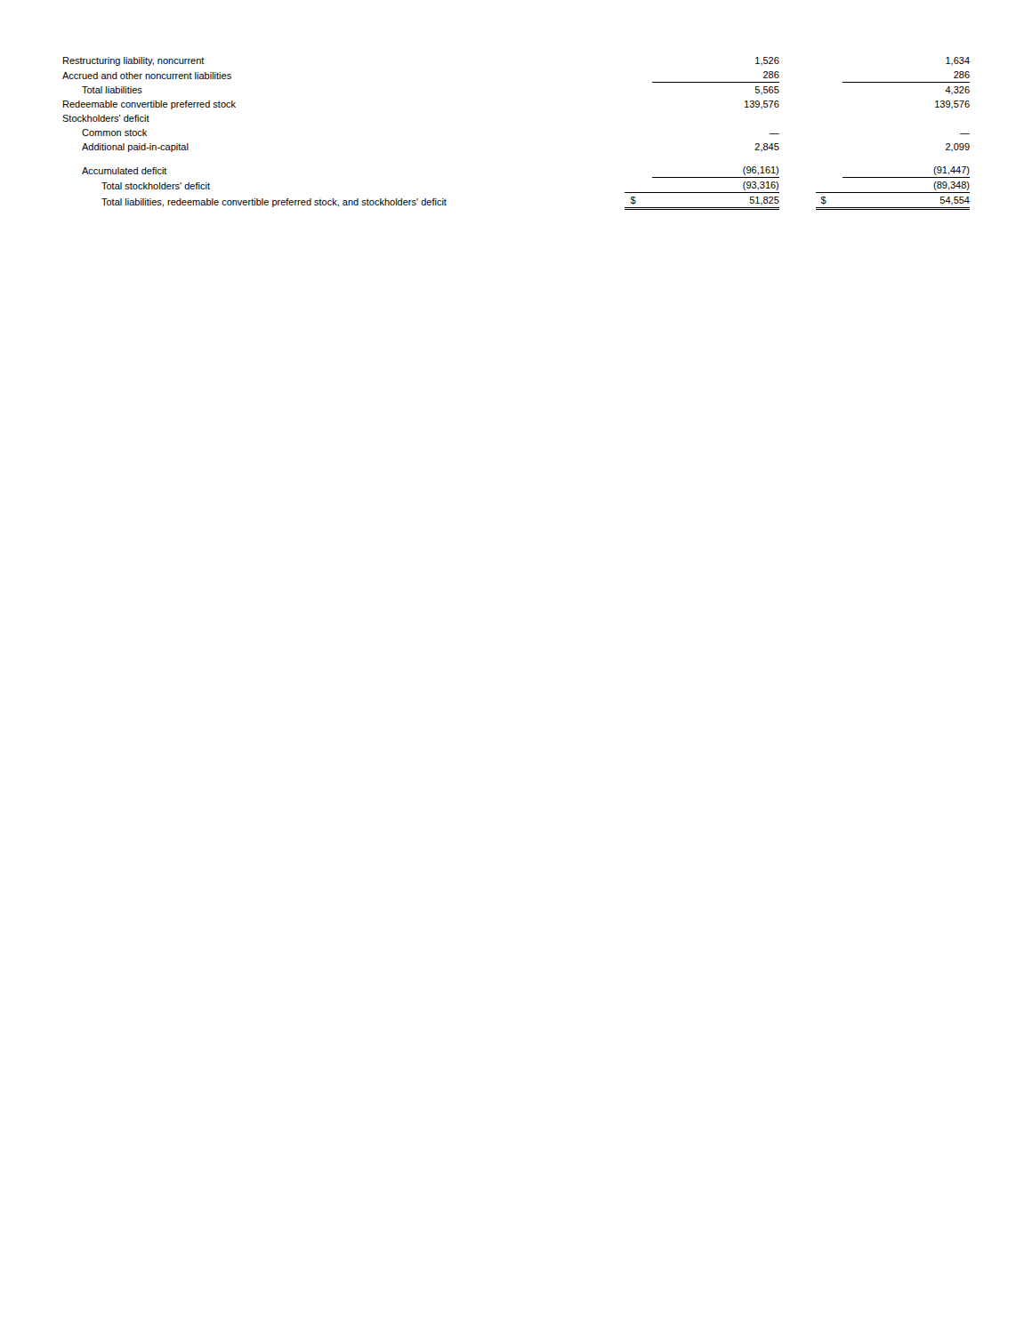| Restructuring liability, noncurrent | | | 1,526 | | | 1,634 |
| Accrued and other noncurrent liabilities | | | 286 | | | 286 |
| Total liabilities | | | 5,565 | | | 4,326 |
| Redeemable convertible preferred stock | | | 139,576 | | | 139,576 |
| Stockholders' deficit | | | | | | |
| Common stock | | | — | | | — |
| Additional paid-in-capital | | | 2,845 | | | 2,099 |
| Accumulated deficit | | | (96,161) | | | (91,447) |
| Total stockholders' deficit | | | (93,316) | | | (89,348) |
| Total liabilities, redeemable convertible preferred stock, and stockholders' deficit | | $ | 51,825 | | $ | 54,554 |